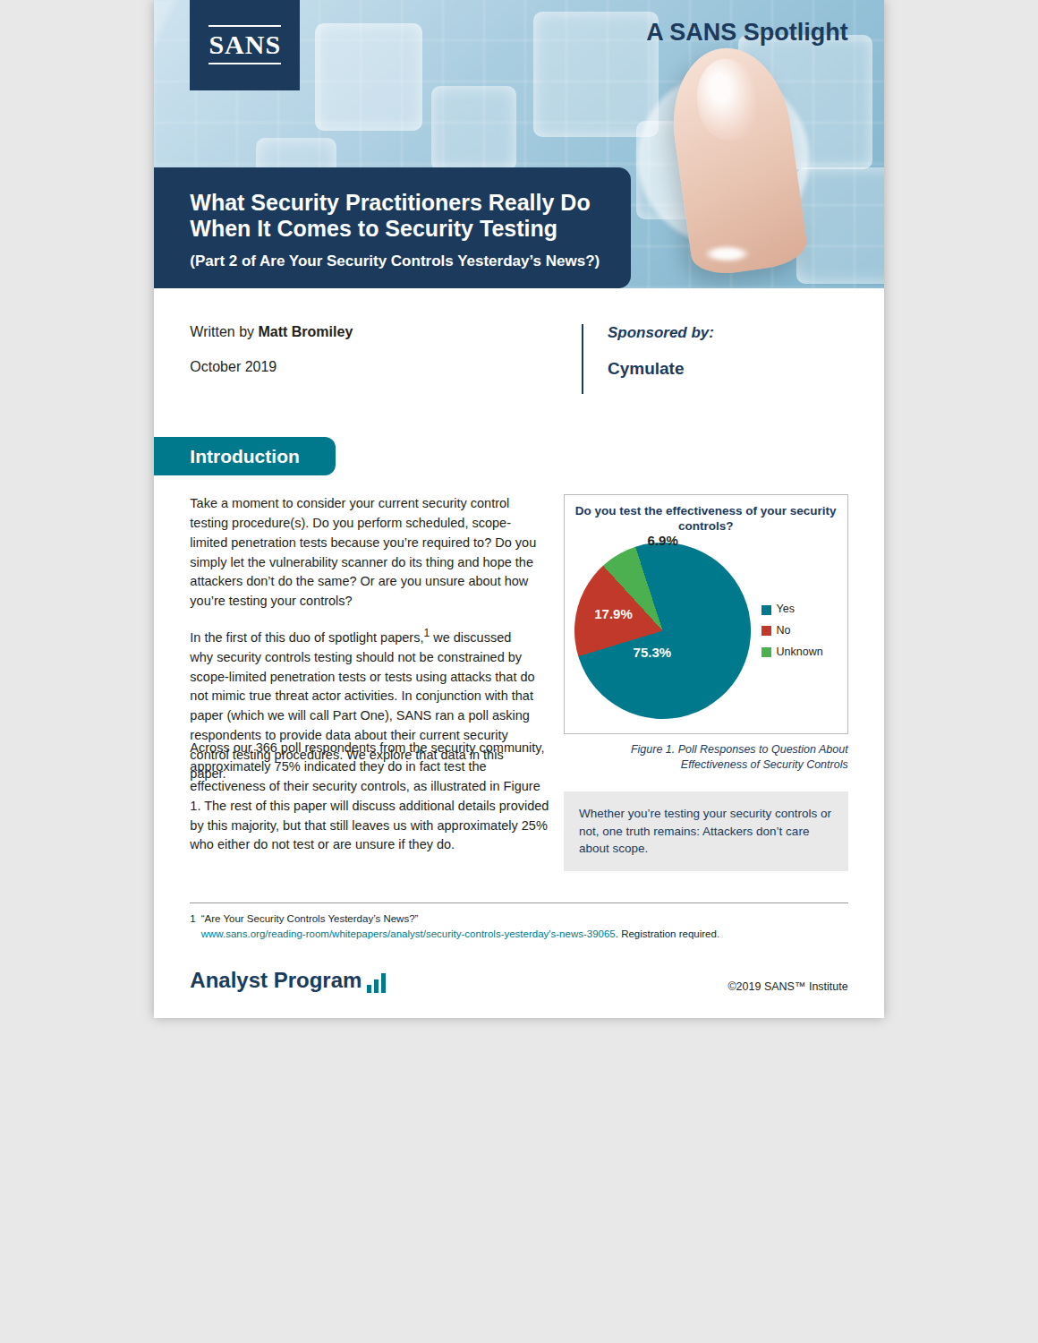SANS
A SANS Spotlight
What Security Practitioners Really Do
When It Comes to Security Testing
(Part 2 of Are Your Security Controls Yesterday’s News?)
Written by Matt Bromiley
October 2019
Sponsored by:
Cymulate
Introduction
Take a moment to consider your current security control testing procedure(s). Do you perform scheduled, scope-limited penetration tests because you’re required to? Do you simply let the vulnerability scanner do its thing and hope the attackers don’t do the same? Or are you unsure about how you’re testing your controls?
In the first of this duo of spotlight papers,1 we discussed why security controls testing should not be constrained by scope-limited penetration tests or tests using attacks that do not mimic true threat actor activities. In conjunction with that paper (which we will call Part One), SANS ran a poll asking respondents to provide data about their current security control testing procedures. We explore that data in this paper.
Do you test the effectiveness of your security controls?
75.3% 17.9% 6.9%
Yes
No
Unknown
Figure 1. Poll Responses to Question About
Effectiveness of Security Controls
Whether you’re testing your security controls or not, one truth remains: Attackers don’t care about scope.
Across our 366 poll respondents from the security community, approximately 75% indicated they do in fact test the effectiveness of their security controls, as illustrated in Figure 1. The rest of this paper will discuss additional details provided by this majority, but that still leaves us with approximately 25% who either do not test or are unsure if they do.
1 “Are Your Security Controls Yesterday’s News?”
www.sans.org/reading-room/whitepapers/analyst/security-controls-yesterday's-news-39065. Registration required.
Analyst Program
©2019 SANS™ Institute